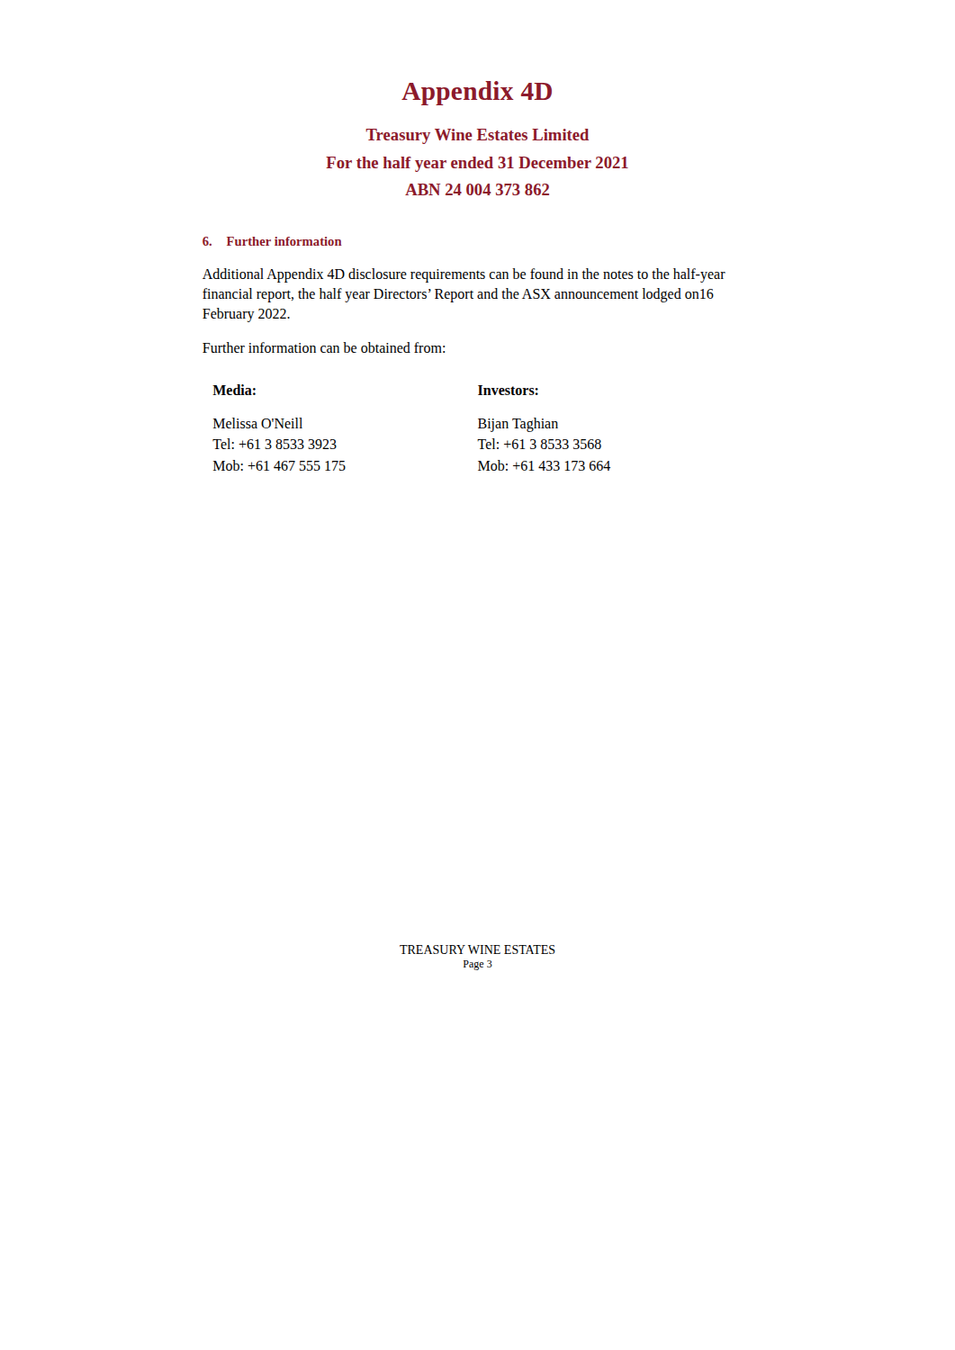Appendix 4D
Treasury Wine Estates Limited
For the half year ended 31 December 2021
ABN 24 004 373 862
6. Further information
Additional Appendix 4D disclosure requirements can be found in the notes to the half-year financial report, the half year Directors’ Report and the ASX announcement lodged on16 February 2022.
Further information can be obtained from:
| Media: | Investors: |
| --- | --- |
| Melissa O'Neill Tel: +61 3 8533 3923 Mob: +61 467 555 175 | Bijan Taghian Tel: +61 3 8533 3568 Mob: +61 433 173 664 |
TREASURY WINE ESTATES
Page 3